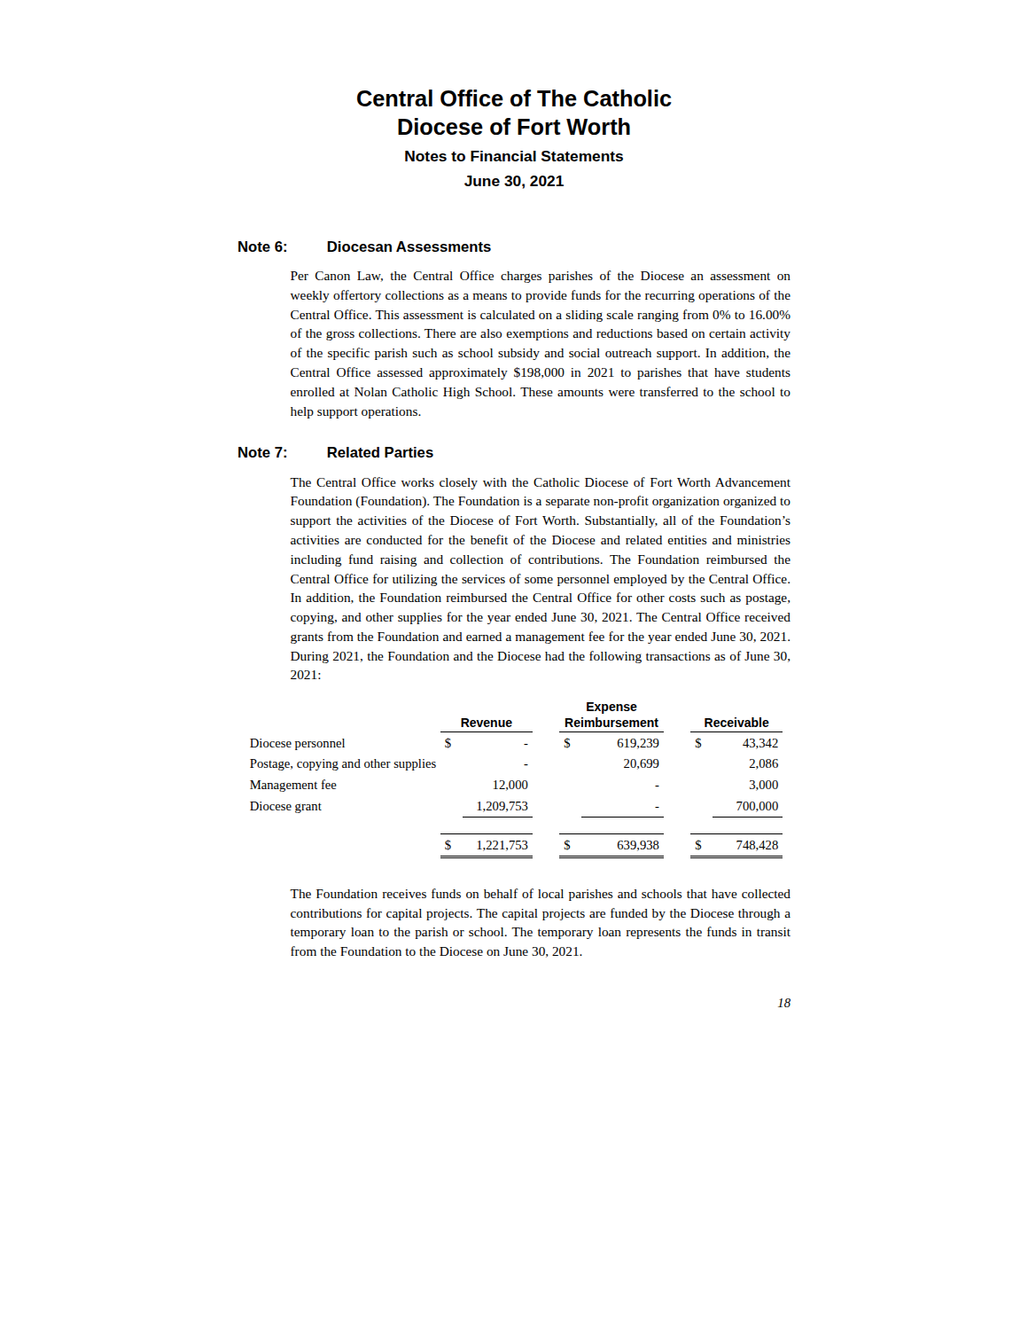Central Office of The Catholic
Diocese of Fort Worth
Notes to Financial Statements
June 30, 2021
Note 6: Diocesan Assessments
Per Canon Law, the Central Office charges parishes of the Diocese an assessment on weekly offertory collections as a means to provide funds for the recurring operations of the Central Office. This assessment is calculated on a sliding scale ranging from 0% to 16.00% of the gross collections. There are also exemptions and reductions based on certain activity of the specific parish such as school subsidy and social outreach support. In addition, the Central Office assessed approximately $198,000 in 2021 to parishes that have students enrolled at Nolan Catholic High School. These amounts were transferred to the school to help support operations.
Note 7: Related Parties
The Central Office works closely with the Catholic Diocese of Fort Worth Advancement Foundation (Foundation). The Foundation is a separate non-profit organization organized to support the activities of the Diocese of Fort Worth. Substantially, all of the Foundation’s activities are conducted for the benefit of the Diocese and related entities and ministries including fund raising and collection of contributions. The Foundation reimbursed the Central Office for utilizing the services of some personnel employed by the Central Office. In addition, the Foundation reimbursed the Central Office for other costs such as postage, copying, and other supplies for the year ended June 30, 2021. The Central Office received grants from the Foundation and earned a management fee for the year ended June 30, 2021. During 2021, the Foundation and the Diocese had the following transactions as of June 30, 2021:
| | | | Expense | | |
| --- | --- | --- | --- | --- | --- |
| | Revenue | | Reimbursement | | Receivable |
| Diocese personnel | $ | - | | $ | 619,239 | | $ | 43,342 |
| Postage, copying and other supplies | | - | | | 20,699 | | | 2,086 |
| Management fee | | 12,000 | | | - | | | 3,000 |
| Diocese grant | | 1,209,753 | | | - | | | 700,000 |
| | $ | 1,221,753 | | $ | 639,938 | | $ | 748,428 |
The Foundation receives funds on behalf of local parishes and schools that have collected contributions for capital projects. The capital projects are funded by the Diocese through a temporary loan to the parish or school. The temporary loan represents the funds in transit from the Foundation to the Diocese on June 30, 2021.
18